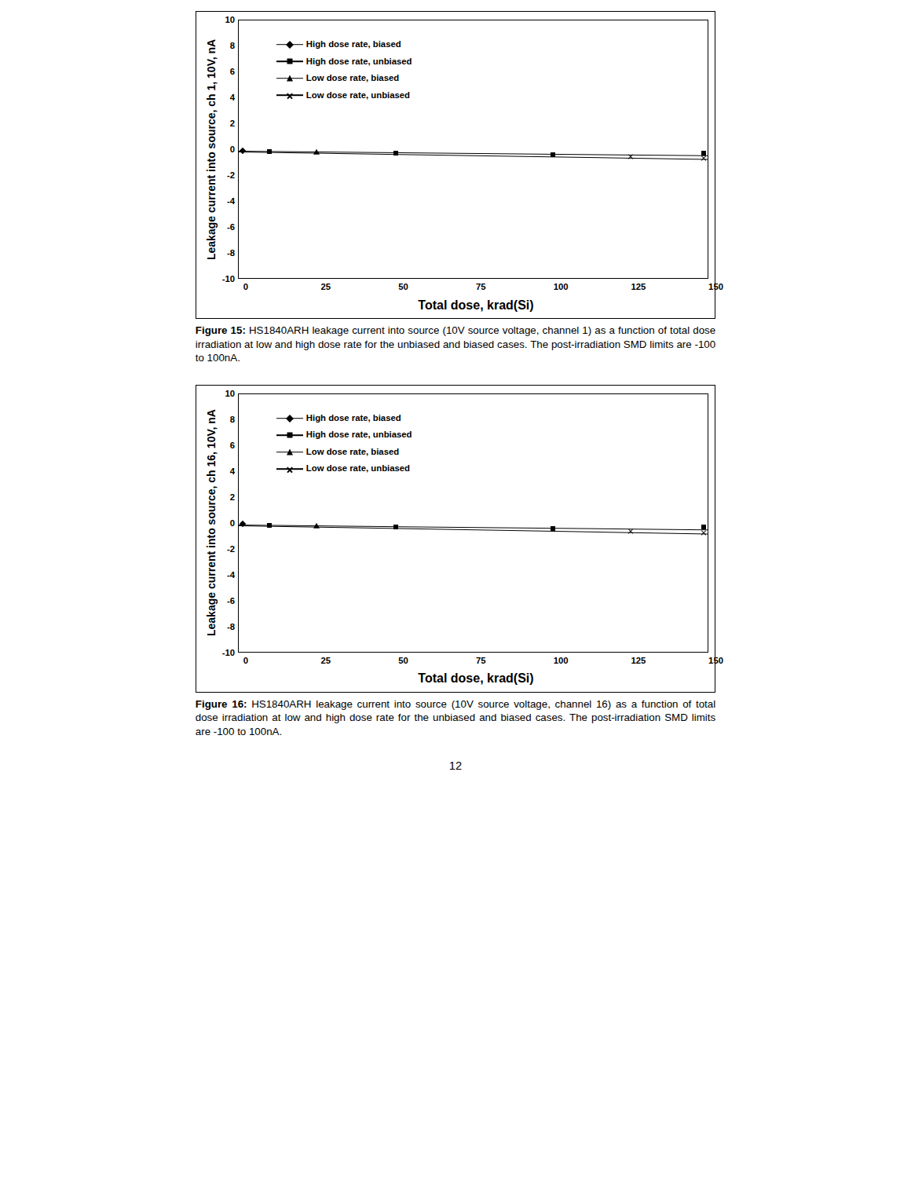Leakage current into source, ch 1, 10V, nA
10 8 6 4 2 0 -2 -4 -6 -8 -10
High dose rate, biased
High dose rate, unbiased
Low dose rate, biased
Low dose rate, unbiased
0 25 50 75 100 125 150
Total dose, krad(Si)
Figure 15: HS1840ARH leakage current into source (10V source voltage, channel 1) as a function of total dose irradiation at low and high dose rate for the unbiased and biased cases. The post-irradiation SMD limits are -100 to 100nA.
Leakage current into source, ch 16, 10V, nA
10 8 6 4 2 0 -2 -4 -6 -8 -10
High dose rate, biased
High dose rate, unbiased
Low dose rate, biased
Low dose rate, unbiased
0 25 50 75 100 125 150
Total dose, krad(Si)
Figure 16: HS1840ARH leakage current into source (10V source voltage, channel 16) as a function of total dose irradiation at low and high dose rate for the unbiased and biased cases. The post-irradiation SMD limits are -100 to 100nA.
12